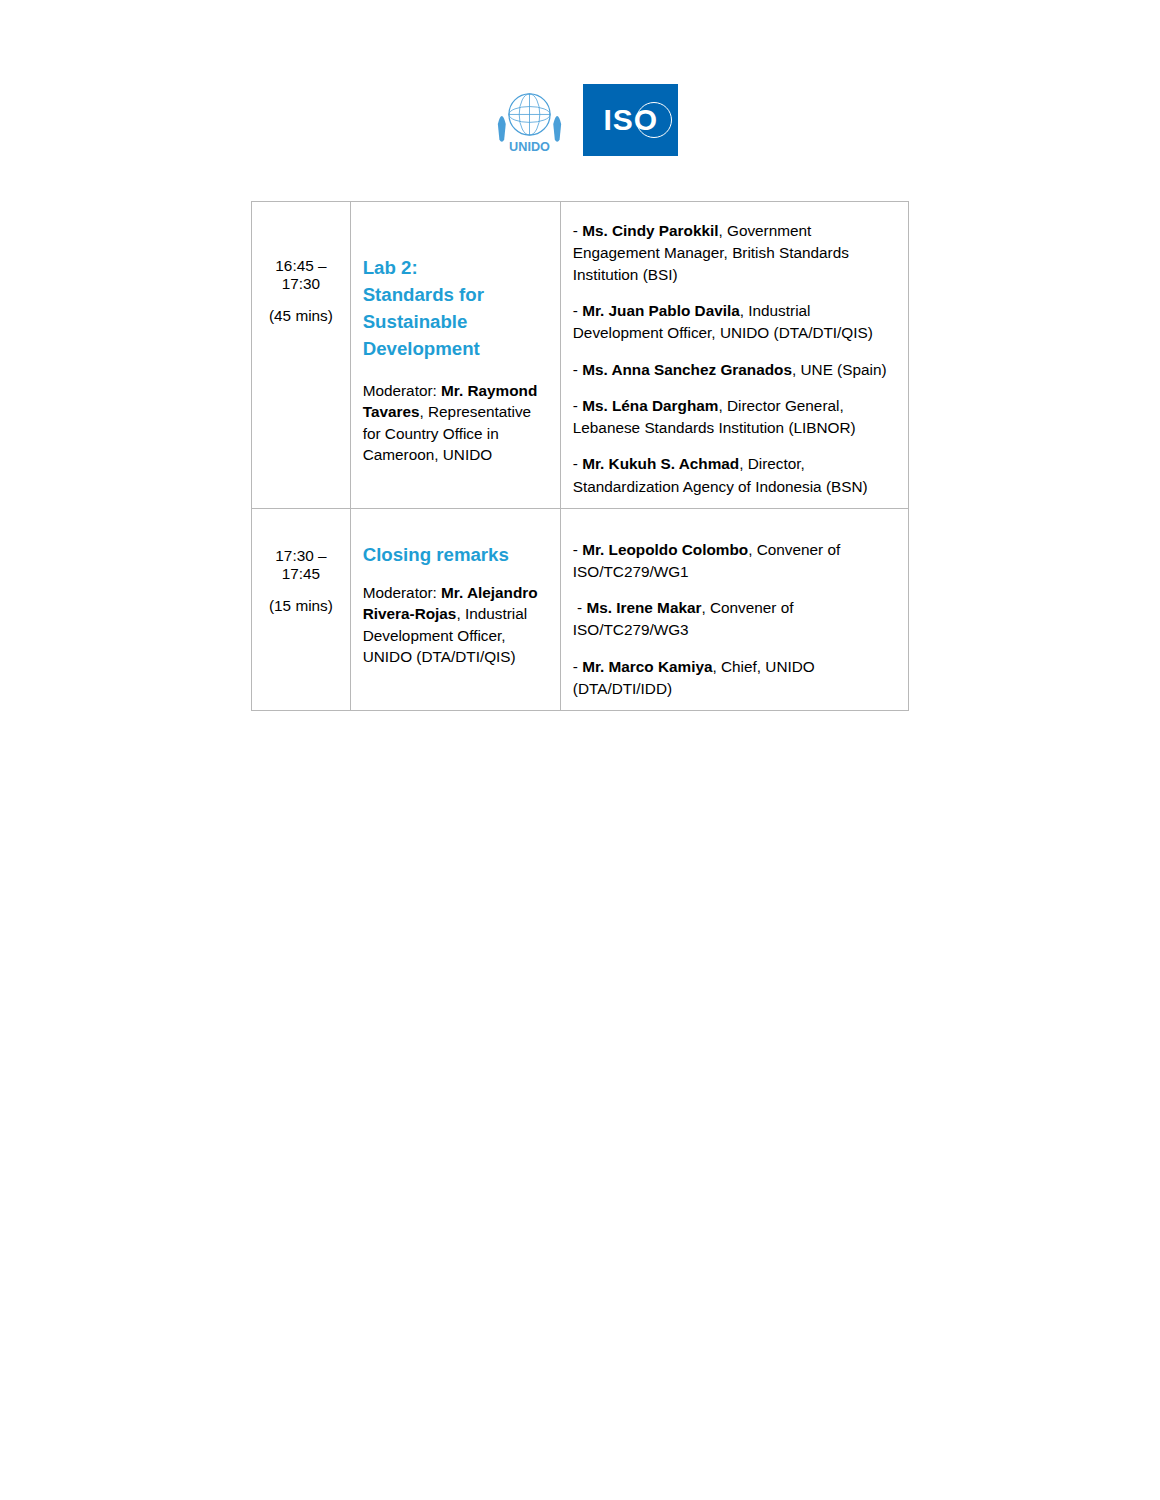UNIDO
ISO
| 16:45 – 17:30 (45 mins) | Lab 2: Standards for Sustainable Development Moderator: Mr. Raymond Tavares , Representative for Country Office in Cameroon, UNIDO | - Ms. Cindy Parokkil , Government Engagement Manager, British Standards Institution (BSI) - Mr. Juan Pablo Davila , Industrial Development Officer, UNIDO (DTA/DTI/QIS) - Ms. Anna Sanchez Granados , UNE (Spain) - Ms. Léna Dargham , Director General, Lebanese Standards Institution (LIBNOR) - Mr. Kukuh S. Achmad , Director, Standardization Agency of Indonesia (BSN) |
| 17:30 – 17:45 (15 mins) | Closing remarks Moderator: Mr. Alejandro Rivera-Rojas , Industrial Development Officer, UNIDO (DTA/DTI/QIS) | - Mr. Leopoldo Colombo , Convener of ISO/TC279/WG1 - Ms. Irene Makar , Convener of ISO/TC279/WG3 - Mr. Marco Kamiya , Chief, UNIDO (DTA/DTI/IDD) |